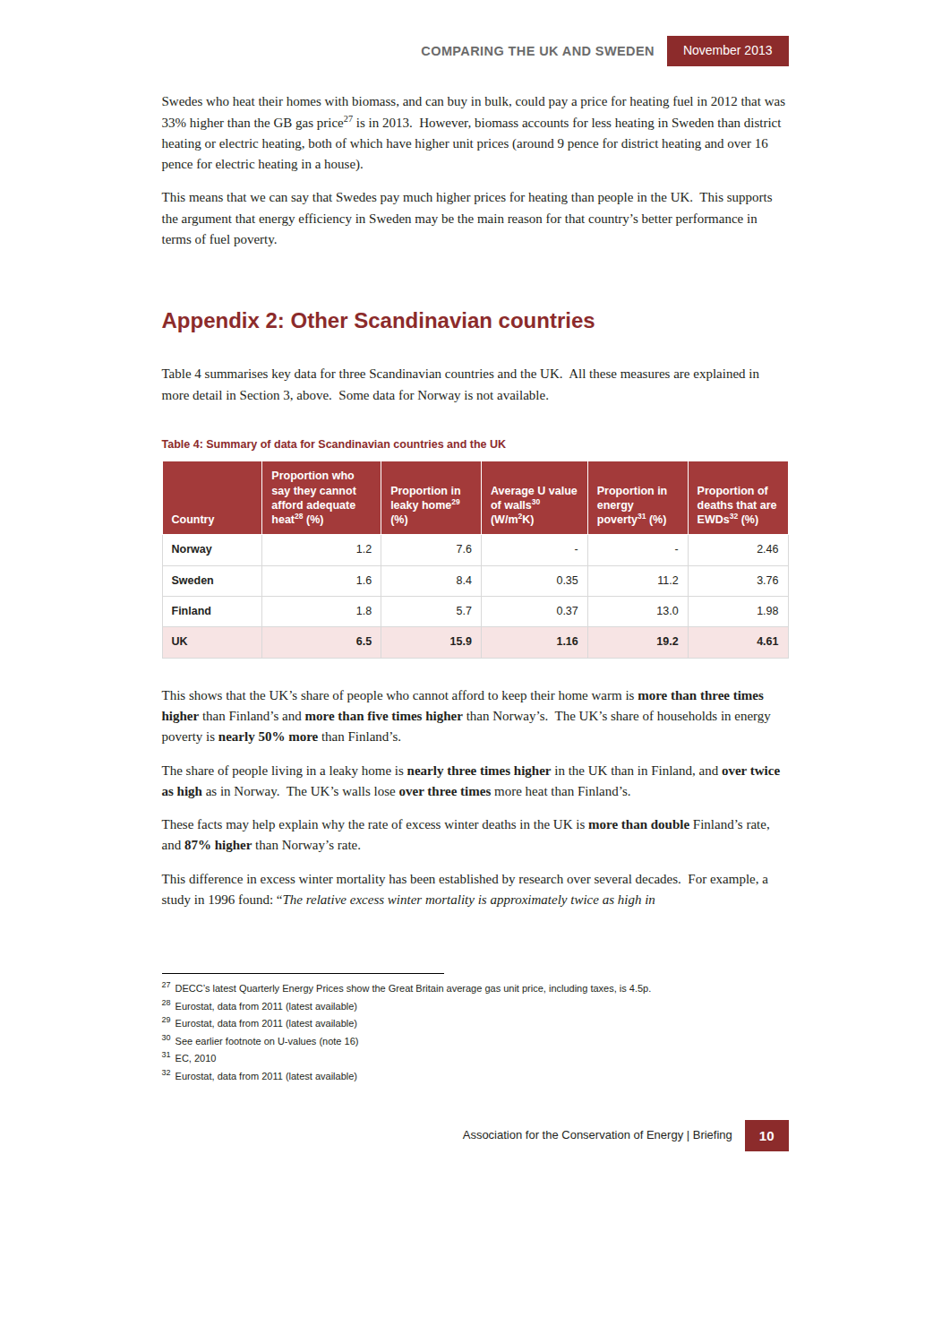COMPARING THE UK AND SWEDEN
November 2013
Swedes who heat their homes with biomass, and can buy in bulk, could pay a price for heating fuel in 2012 that was 33% higher than the GB gas price27 is in 2013. However, biomass accounts for less heating in Sweden than district heating or electric heating, both of which have higher unit prices (around 9 pence for district heating and over 16 pence for electric heating in a house).
This means that we can say that Swedes pay much higher prices for heating than people in the UK. This supports the argument that energy efficiency in Sweden may be the main reason for that country’s better performance in terms of fuel poverty.
Appendix 2: Other Scandinavian countries
Table 4 summarises key data for three Scandinavian countries and the UK. All these measures are explained in more detail in Section 3, above. Some data for Norway is not available.
Table 4: Summary of data for Scandinavian countries and the UK
| Country | Proportion who say they cannot afford adequate heat 28 (%) | Proportion in leaky home 29 (%) | Average U value of walls 30 (W/m 2 K) | Proportion in energy poverty 31 (%) | Proportion of deaths that are EWDs 32 (%) |
| --- | --- | --- | --- | --- | --- |
| Norway | 1.2 | 7.6 | - | - | 2.46 |
| Sweden | 1.6 | 8.4 | 0.35 | 11.2 | 3.76 |
| Finland | 1.8 | 5.7 | 0.37 | 13.0 | 1.98 |
| UK | 6.5 | 15.9 | 1.16 | 19.2 | 4.61 |
This shows that the UK’s share of people who cannot afford to keep their home warm is more than three times higher than Finland’s and more than five times higher than Norway’s. The UK’s share of households in energy poverty is nearly 50% more than Finland’s.
The share of people living in a leaky home is nearly three times higher in the UK than in Finland, and over twice as high as in Norway. The UK’s walls lose over three times more heat than Finland’s.
These facts may help explain why the rate of excess winter deaths in the UK is more than double Finland’s rate, and 87% higher than Norway’s rate.
This difference in excess winter mortality has been established by research over several decades. For example, a study in 1996 found: “The relative excess winter mortality is approximately twice as high in
27 DECC’s latest Quarterly Energy Prices show the Great Britain average gas unit price, including taxes, is 4.5p.
28 Eurostat, data from 2011 (latest available)
29 Eurostat, data from 2011 (latest available)
30 See earlier footnote on U-values (note 16)
31 EC, 2010
32 Eurostat, data from 2011 (latest available)
Association for the Conservation of Energy | Briefing
10